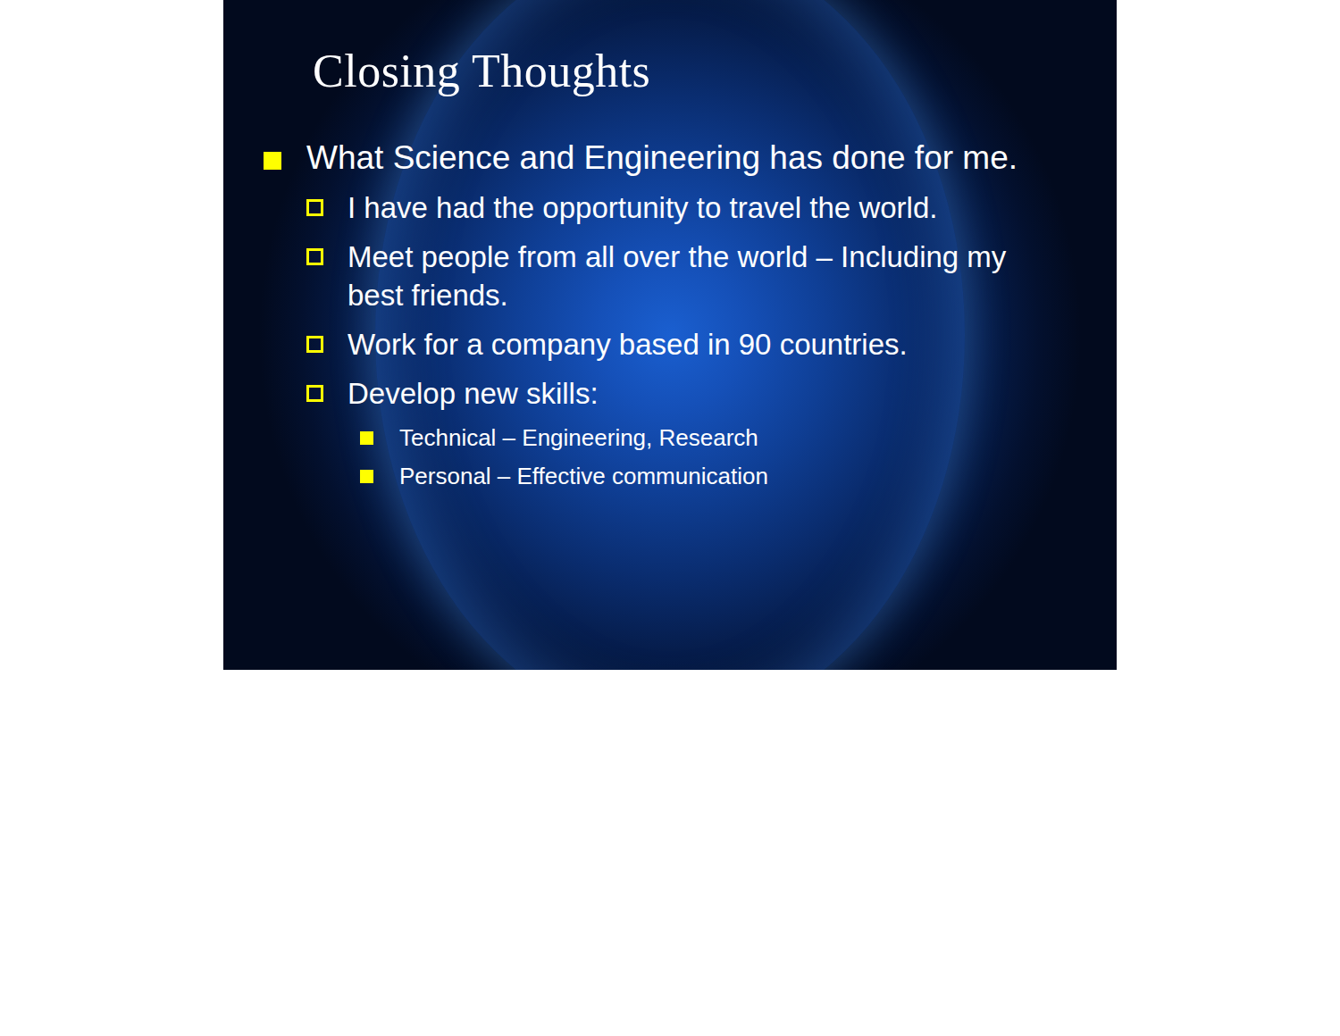Closing Thoughts
What Science and Engineering has done for me.
I have had the opportunity to travel the world.
Meet people from all over the world – Including my best friends.
Work for a company based in 90 countries.
Develop new skills:
Technical – Engineering, Research
Personal – Effective communication